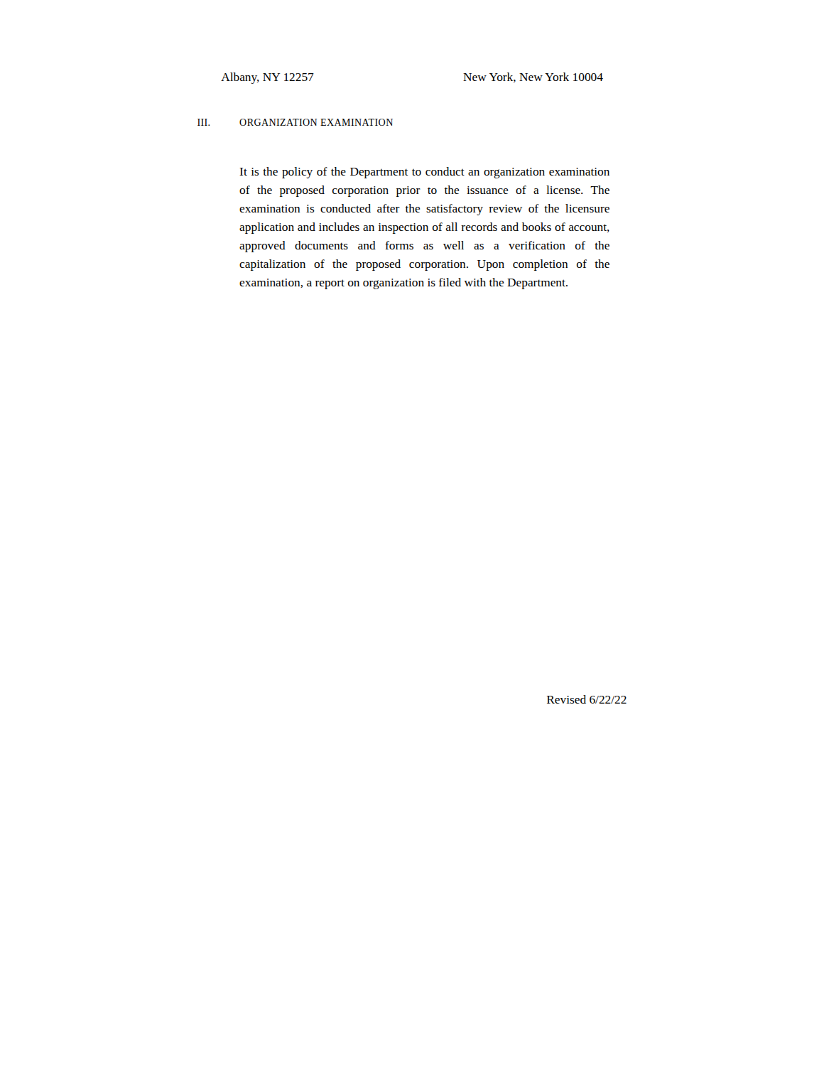Albany, NY 12257
New York, New York 10004
III.
ORGANIZATION EXAMINATION
It is the policy of the Department to conduct an organization examination of the proposed corporation prior to the issuance of a license. The examination is conducted after the satisfactory review of the licensure application and includes an inspection of all records and books of account, approved documents and forms as well as a verification of the capitalization of the proposed corporation. Upon completion of the examination, a report on organization is filed with the Department.
Revised 6/22/22